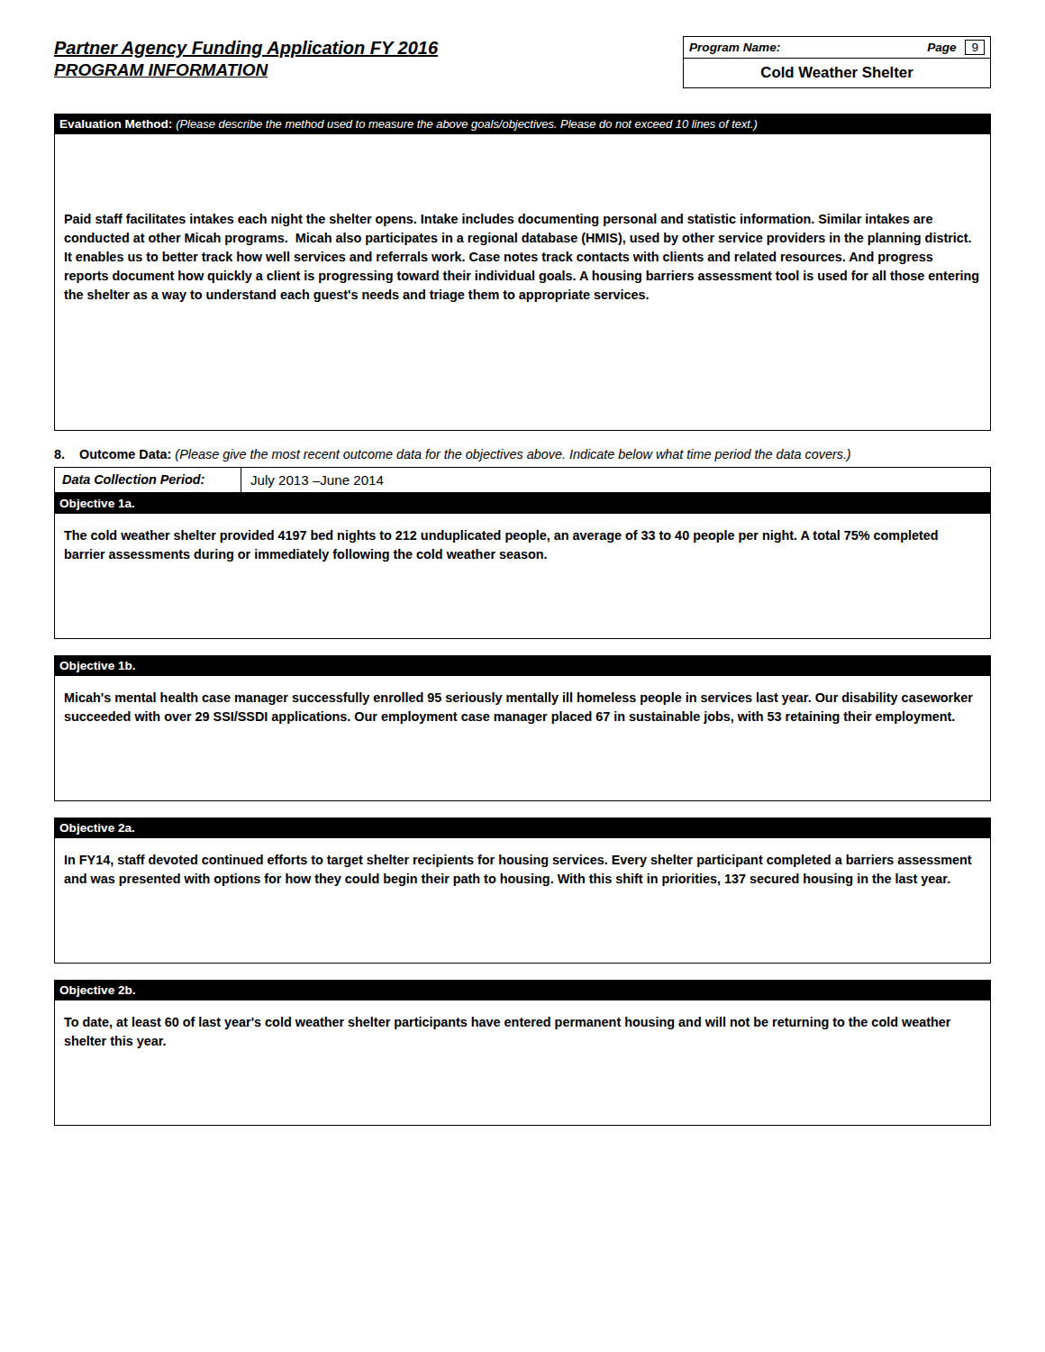Partner Agency Funding Application FY 2016
PROGRAM INFORMATION
Program Name: Page 9
Cold Weather Shelter
Evaluation Method: (Please describe the method used to measure the above goals/objectives. Please do not exceed 10 lines of text.)
Paid staff facilitates intakes each night the shelter opens. Intake includes documenting personal and statistic information. Similar intakes are conducted at other Micah programs. Micah also participates in a regional database (HMIS), used by other service providers in the planning district. It enables us to better track how well services and referrals work. Case notes track contacts with clients and related resources. And progress reports document how quickly a client is progressing toward their individual goals. A housing barriers assessment tool is used for all those entering the shelter as a way to understand each guest's needs and triage them to appropriate services.
8. Outcome Data: (Please give the most recent outcome data for the objectives above. Indicate below what time period the data covers.)
Data Collection Period:
July 2013 –June 2014
Objective 1a.
The cold weather shelter provided 4197 bed nights to 212 unduplicated people, an average of 33 to 40 people per night. A total 75% completed barrier assessments during or immediately following the cold weather season.
Objective 1b.
Micah's mental health case manager successfully enrolled 95 seriously mentally ill homeless people in services last year. Our disability caseworker succeeded with over 29 SSI/SSDI applications. Our employment case manager placed 67 in sustainable jobs, with 53 retaining their employment.
Objective 2a.
In FY14, staff devoted continued efforts to target shelter recipients for housing services. Every shelter participant completed a barriers assessment and was presented with options for how they could begin their path to housing. With this shift in priorities, 137 secured housing in the last year.
Objective 2b.
To date, at least 60 of last year's cold weather shelter participants have entered permanent housing and will not be returning to the cold weather shelter this year.